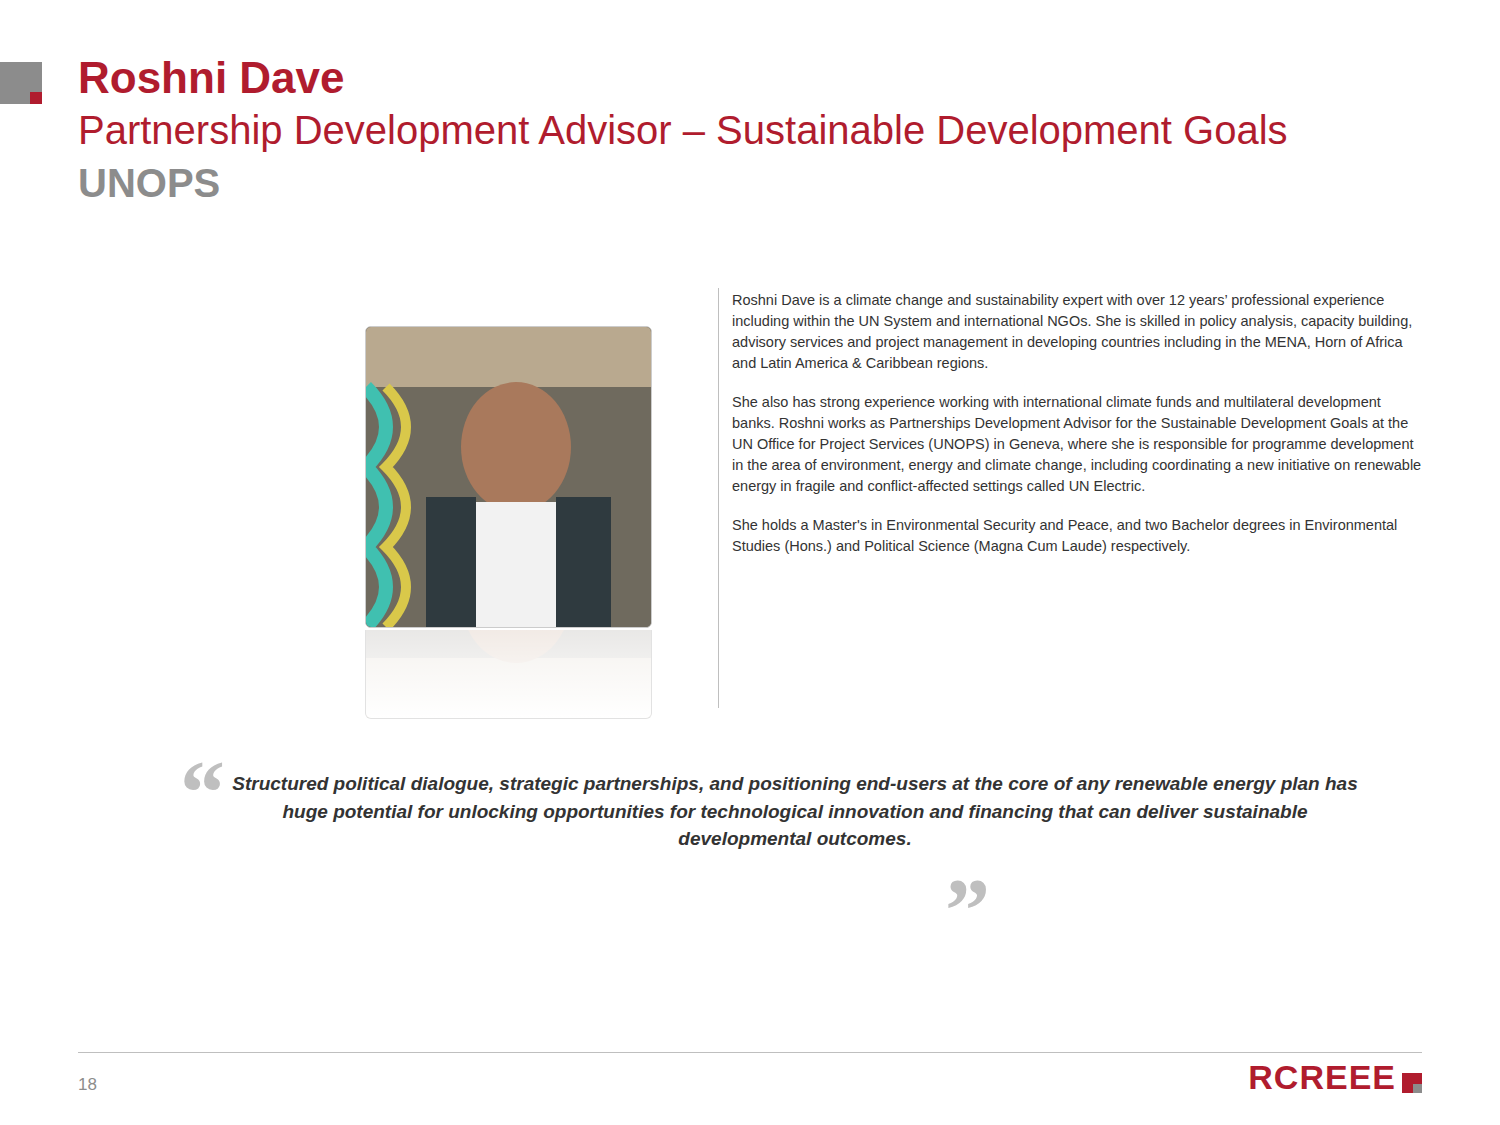Roshni Dave
Partnership Development Advisor – Sustainable Development Goals
UNOPS
Roshni Dave is a climate change and sustainability expert with over 12 years’ professional experience including within the UN System and international NGOs. She is skilled in policy analysis, capacity building, advisory services and project management in developing countries including in the MENA, Horn of Africa and Latin America & Caribbean regions.
She also has strong experience working with international climate funds and multilateral development banks. Roshni works as Partnerships Development Advisor for the Sustainable Development Goals at the UN Office for Project Services (UNOPS) in Geneva, where she is responsible for programme development in the area of environment, energy and climate change, including coordinating a new initiative on renewable energy in fragile and conflict-affected settings called UN Electric.
She holds a Master's in Environmental Security and Peace, and two Bachelor degrees in Environmental Studies (Hons.) and Political Science (Magna Cum Laude) respectively.
“
Structured political dialogue, strategic partnerships, and positioning end-users at the core of any renewable energy plan has huge potential for unlocking opportunities for technological innovation and financing that can deliver sustainable developmental outcomes.
”
18
RCREEE